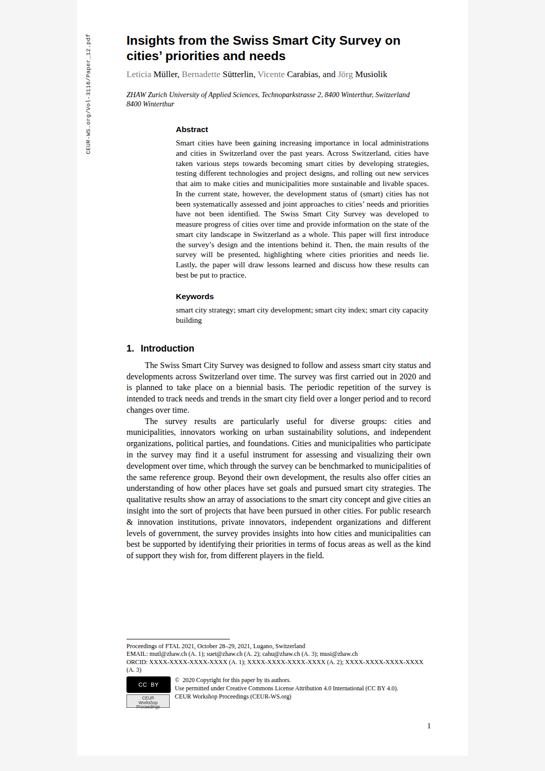CEUR-WS.org/Vol-3116/Paper_12.pdf
Insights from the Swiss Smart City Survey on cities’ priorities and needs
Leticia Müller, Bernadette Sütterlin, Vicente Carabias, and Jörg Musiolik
ZHAW Zurich University of Applied Sciences, Technoparkstrasse 2, 8400 Winterthur, Switzerland
8400 Winterthur
Abstract
Smart cities have been gaining increasing importance in local administrations and cities in Switzerland over the past years. Across Switzerland, cities have taken various steps towards becoming smart cities by developing strategies, testing different technologies and project designs, and rolling out new services that aim to make cities and municipalities more sustainable and livable spaces. In the current state, however, the development status of (smart) cities has not been systematically assessed and joint approaches to cities’ needs and priorities have not been identified. The Swiss Smart City Survey was developed to measure progress of cities over time and provide information on the state of the smart city landscape in Switzerland as a whole. This paper will first introduce the survey’s design and the intentions behind it. Then, the main results of the survey will be presented, highlighting where cities priorities and needs lie. Lastly, the paper will draw lessons learned and discuss how these results can best be put to practice.
Keywords
smart city strategy; smart city development; smart city index; smart city capacity building
1. Introduction
The Swiss Smart City Survey was designed to follow and assess smart city status and developments across Switzerland over time. The survey was first carried out in 2020 and is planned to take place on a biennial basis. The periodic repetition of the survey is intended to track needs and trends in the smart city field over a longer period and to record changes over time.
The survey results are particularly useful for diverse groups: cities and municipalities, innovators working on urban sustainability solutions, and independent organizations, political parties, and foundations. Cities and municipalities who participate in the survey may find it a useful instrument for assessing and visualizing their own development over time, which through the survey can be benchmarked to municipalities of the same reference group. Beyond their own development, the results also offer cities an understanding of how other places have set goals and pursued smart city strategies. The qualitative results show an array of associations to the smart city concept and give cities an insight into the sort of projects that have been pursued in other cities. For public research & innovation institutions, private innovators, independent organizations and different levels of government, the survey provides insights into how cities and municipalities can best be supported by identifying their priorities in terms of focus areas as well as the kind of support they wish for, from different players in the field.
Proceedings of FTAL 2021, October 28–29, 2021, Lugano, Switzerland
EMAIL: mutl@zhaw.ch (A. 1); suet@zhaw.ch (A. 2); cahu@zhaw.ch (A. 3); musi@zhaw.ch
ORCID: XXXX-XXXX-XXXX-XXXX (A. 1); XXXX-XXXX-XXXX-XXXX (A. 2); XXXX-XXXX-XXXX-XXXX (A. 3)
CC BY CEUR
Workshop
Proceedings
© 2020 Copyright for this paper by its authors.
Use permitted under Creative Commons License Attribution 4.0 International (CC BY 4.0).
CEUR Workshop Proceedings (CEUR-WS.org)
1